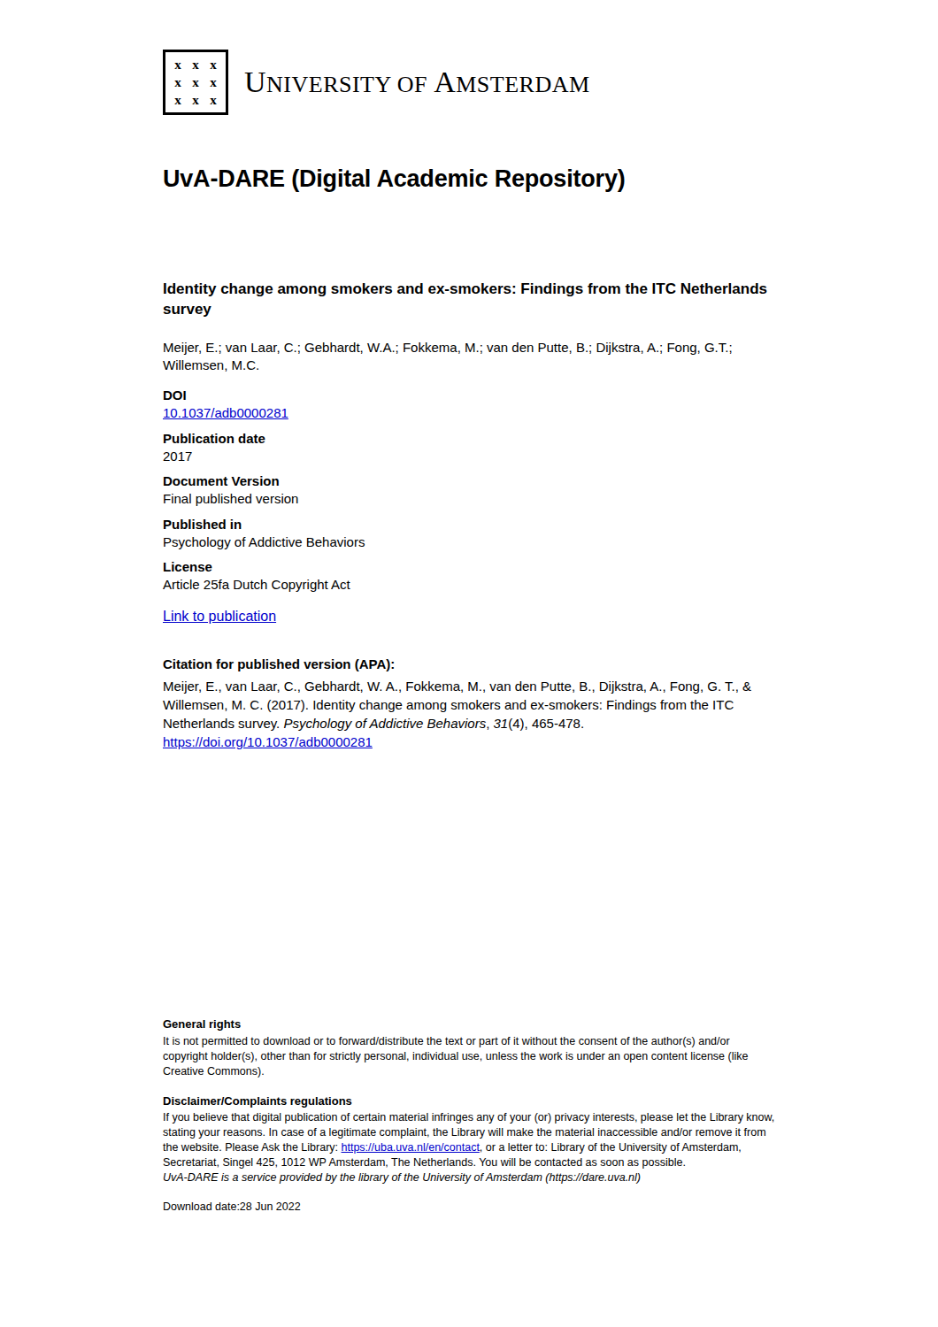xxx xxx xxx
UNIVERSITY OF AMSTERDAM
UvA-DARE (Digital Academic Repository)
Identity change among smokers and ex-smokers: Findings from the ITC Netherlands survey
Meijer, E.; van Laar, C.; Gebhardt, W.A.; Fokkema, M.; van den Putte, B.; Dijkstra, A.; Fong, G.T.; Willemsen, M.C.
DOI
10.1037/adb0000281
Publication date
2017
Document Version
Final published version
Published in
Psychology of Addictive Behaviors
License
Article 25fa Dutch Copyright Act
Link to publication
Citation for published version (APA):
Meijer, E., van Laar, C., Gebhardt, W. A., Fokkema, M., van den Putte, B., Dijkstra, A., Fong, G. T., & Willemsen, M. C. (2017). Identity change among smokers and ex-smokers: Findings from the ITC Netherlands survey. Psychology of Addictive Behaviors, 31(4), 465-478. https://doi.org/10.1037/adb0000281
General rights
It is not permitted to download or to forward/distribute the text or part of it without the consent of the author(s) and/or copyright holder(s), other than for strictly personal, individual use, unless the work is under an open content license (like Creative Commons).
Disclaimer/Complaints regulations
If you believe that digital publication of certain material infringes any of your (or) privacy interests, please let the Library know, stating your reasons. In case of a legitimate complaint, the Library will make the material inaccessible and/or remove it from the website. Please Ask the Library: https://uba.uva.nl/en/contact, or a letter to: Library of the University of Amsterdam, Secretariat, Singel 425, 1012 WP Amsterdam, The Netherlands. You will be contacted as soon as possible.
UvA-DARE is a service provided by the library of the University of Amsterdam (https://dare.uva.nl)
Download date:28 Jun 2022